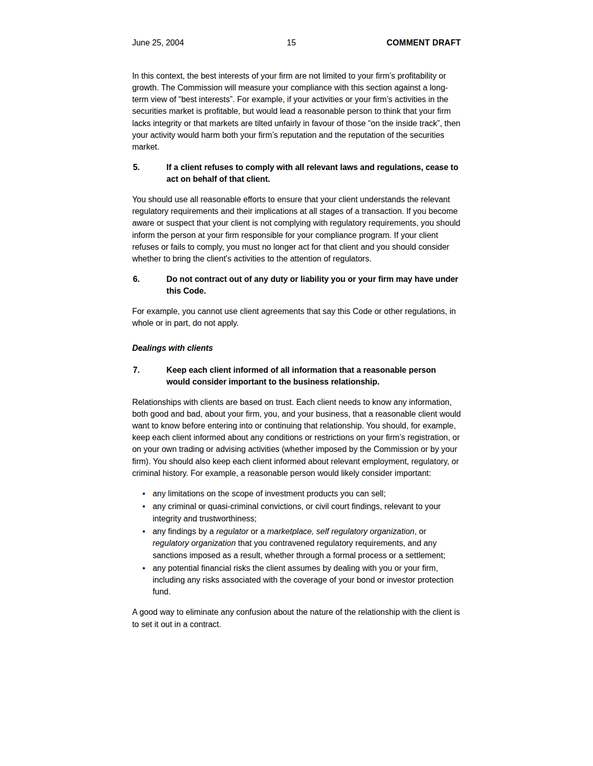June 25, 2004
15
COMMENT DRAFT
In this context, the best interests of your firm are not limited to your firm’s profitability or growth. The Commission will measure your compliance with this section against a long-term view of “best interests”. For example, if your activities or your firm’s activities in the securities market is profitable, but would lead a reasonable person to think that your firm lacks integrity or that markets are tilted unfairly in favour of those “on the inside track”, then your activity would harm both your firm’s reputation and the reputation of the securities market.
5.
If a client refuses to comply with all relevant laws and regulations, cease to act on behalf of that client.
You should use all reasonable efforts to ensure that your client understands the relevant regulatory requirements and their implications at all stages of a transaction. If you become aware or suspect that your client is not complying with regulatory requirements, you should inform the person at your firm responsible for your compliance program. If your client refuses or fails to comply, you must no longer act for that client and you should consider whether to bring the client's activities to the attention of regulators.
6.
Do not contract out of any duty or liability you or your firm may have under this Code.
For example, you cannot use client agreements that say this Code or other regulations, in whole or in part, do not apply.
Dealings with clients
7.
Keep each client informed of all information that a reasonable person would consider important to the business relationship.
Relationships with clients are based on trust. Each client needs to know any information, both good and bad, about your firm, you, and your business, that a reasonable client would want to know before entering into or continuing that relationship. You should, for example, keep each client informed about any conditions or restrictions on your firm’s registration, or on your own trading or advising activities (whether imposed by the Commission or by your firm). You should also keep each client informed about relevant employment, regulatory, or criminal history. For example, a reasonable person would likely consider important:
any limitations on the scope of investment products you can sell;
any criminal or quasi-criminal convictions, or civil court findings, relevant to your integrity and trustworthiness;
any findings by a regulator or a marketplace, self regulatory organization, or regulatory organization that you contravened regulatory requirements, and any sanctions imposed as a result, whether through a formal process or a settlement;
any potential financial risks the client assumes by dealing with you or your firm, including any risks associated with the coverage of your bond or investor protection fund.
A good way to eliminate any confusion about the nature of the relationship with the client is to set it out in a contract.